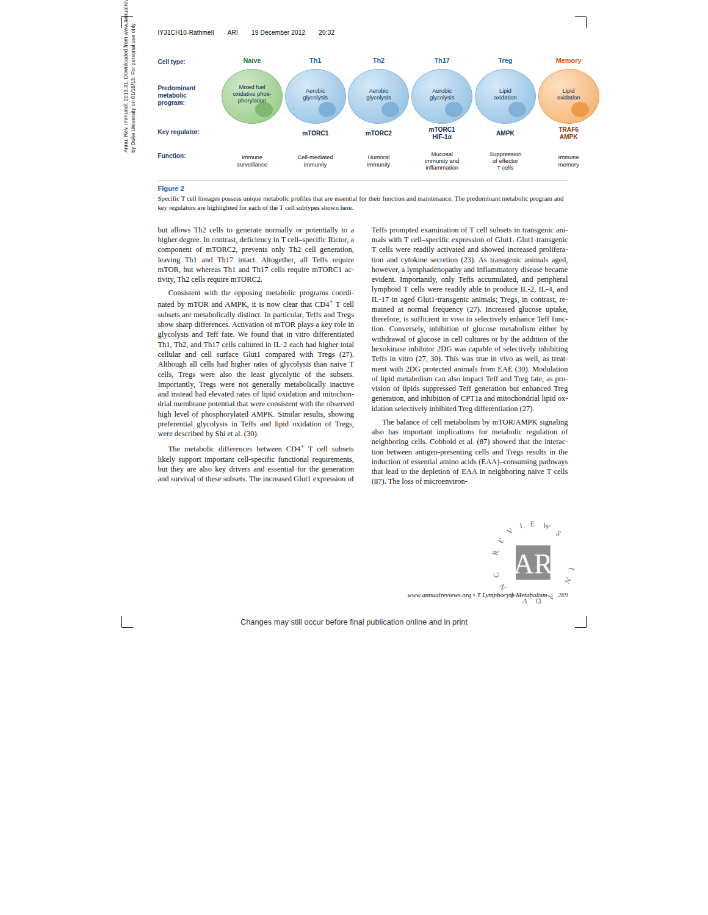IY31CH10-Rathmell ARI 19 December 201220:32
Annu. Rev. Immunol. 2013.31. Downloaded from www.annualreviews.org
by Duke University on 01/16/13. For personal use only.
Cell type:
Naive
Th1
Th2
Th17
Treg
Memory
Predominant
metabolic
program:
Mixed fuel
oxidative phos-
phorylation
Aerobic
glycolysis
Aerobic
glycolysis
Aerobic
glycolysis
Lipid
oxidation
Lipid
oxidation
Key regulator:
mTORC1
mTORC2
mTORC1
HIF-1α
AMPK
TRAF6
AMPK
Function:
Immune
surveillance
Cell-mediated
immunity
Humoral
immunity
Mucosal
immunity and
inflammation
Suppression
of effector
T cells
Immune
memory
Figure 2
Specific T cell lineages possess unique metabolic profiles that are essential for their function and maintenance. The predominant metabolic program and key regulators are highlighted for each of the T cell subtypes shown here.
but allows Th2 cells to generate normally or potentially to a higher degree. In contrast, deficiency in T cell–specific Rictor, a component of mTORC2, prevents only Th2 cell generation, leaving Th1 and Th17 intact. Altogether, all Teffs require mTOR, but whereas Th1 and Th17 cells require mTORC1 activity, Th2 cells require mTORC2.
Consistent with the opposing metabolic programs coordinated by mTOR and AMPK, it is now clear that CD4+ T cell subsets are metabolically distinct. In particular, Teffs and Tregs show sharp differences. Activation of mTOR plays a key role in glycolysis and Teff fate. We found that in vitro differentiated Th1, Th2, and Th17 cells cultured in IL-2 each had higher total cellular and cell surface Glut1 compared with Tregs (27). Although all cells had higher rates of glycolysis than naive T cells, Tregs were also the least glycolytic of the subsets. Importantly, Tregs were not generally metabolically inactive and instead had elevated rates of lipid oxidation and mitochondrial membrane potential that were consistent with the observed high level of phosphorylated AMPK. Similar results, showing preferential glycolysis in Teffs and lipid oxidation of Tregs, were described by Shi et al. (30).
The metabolic differences between CD4+ T cell subsets likely support important cell-specific functional requirements, but they are also key drivers and essential for the generation and survival of these subsets. The increased Glut1 expression of Teffs prompted examination of T cell subsets in transgenic animals with T cell–specific expression of Glut1. Glut1-transgenic T cells were readily activated and showed increased proliferation and cytokine secretion (23). As transgenic animals aged, however, a lymphadenopathy and inflammatory disease became evident. Importantly, only Teffs accumulated, and peripheral lymphoid T cells were readily able to produce IL-2, IL-4, and IL-17 in aged Glut1-transgenic animals; Tregs, in contrast, remained at normal frequency (27). Increased glucose uptake, therefore, is sufficient in vivo to selectively enhance Teff function. Conversely, inhibition of glucose metabolism either by withdrawal of glucose in cell cultures or by the addition of the hexokinase inhibitor 2DG was capable of selectively inhibiting Teffs in vitro (27, 30). This was true in vivo as well, as treatment with 2DG protected animals from EAE (30). Modulation of lipid metabolism can also impact Teff and Treg fate, as provision of lipids suppressed Teff generation but enhanced Treg generation, and inhibition of CPT1a and mitochondrial lipid oxidation selectively inhibited Treg differentiation (27).
The balance of cell metabolism by mTOR/AMPK signaling also has important implications for metabolic regulation of neighboring cells. Cobbold et al. (87) showed that the interaction between antigen-presenting cells and Tregs results in the induction of essential amino acids (EAA)–consuming pathways that lead to the depletion of EAA in neighboring naive T cells (87). The loss of microenviron-
R E V I E W S I N A D V A N C E AR
www.annualreviews.org • T Lymphocyte Metabolism 269
Changes may still occur before final publication online and in print